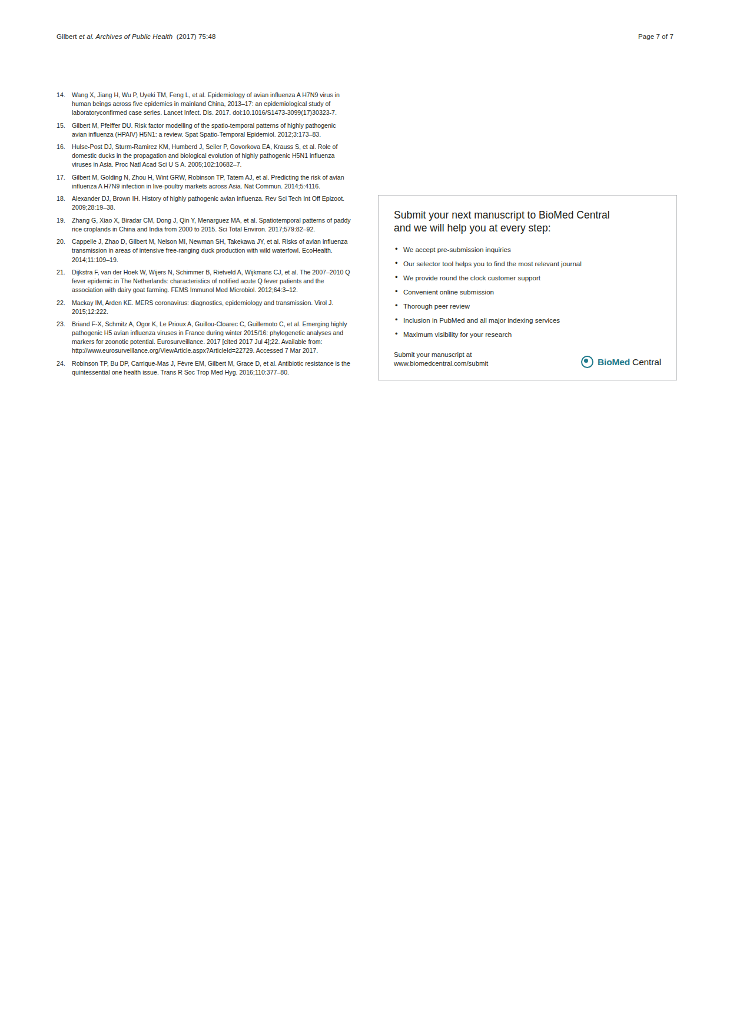Gilbert et al. Archives of Public Health (2017) 75:48
Page 7 of 7
14. Wang X, Jiang H, Wu P, Uyeki TM, Feng L, et al. Epidemiology of avian influenza A H7N9 virus in human beings across five epidemics in mainland China, 2013–17: an epidemiological study of laboratoryconfirmed case series. Lancet Infect. Dis. 2017. doi:10.1016/S1473-3099(17)30323-7.
15. Gilbert M, Pfeiffer DU. Risk factor modelling of the spatio-temporal patterns of highly pathogenic avian influenza (HPAIV) H5N1: a review. Spat Spatio-Temporal Epidemiol. 2012;3:173–83.
16. Hulse-Post DJ, Sturm-Ramirez KM, Humberd J, Seiler P, Govorkova EA, Krauss S, et al. Role of domestic ducks in the propagation and biological evolution of highly pathogenic H5N1 influenza viruses in Asia. Proc Natl Acad Sci U S A. 2005;102:10682–7.
17. Gilbert M, Golding N, Zhou H, Wint GRW, Robinson TP, Tatem AJ, et al. Predicting the risk of avian influenza A H7N9 infection in live-poultry markets across Asia. Nat Commun. 2014;5:4116.
18. Alexander DJ, Brown IH. History of highly pathogenic avian influenza. Rev Sci Tech Int Off Epizoot. 2009;28:19–38.
19. Zhang G, Xiao X, Biradar CM, Dong J, Qin Y, Menarguez MA, et al. Spatiotemporal patterns of paddy rice croplands in China and India from 2000 to 2015. Sci Total Environ. 2017;579:82–92.
20. Cappelle J, Zhao D, Gilbert M, Nelson MI, Newman SH, Takekawa JY, et al. Risks of avian influenza transmission in areas of intensive free-ranging duck production with wild waterfowl. EcoHealth. 2014;11:109–19.
21. Dijkstra F, van der Hoek W, Wijers N, Schimmer B, Rietveld A, Wijkmans CJ, et al. The 2007–2010 Q fever epidemic in The Netherlands: characteristics of notified acute Q fever patients and the association with dairy goat farming. FEMS Immunol Med Microbiol. 2012;64:3–12.
22. Mackay IM, Arden KE. MERS coronavirus: diagnostics, epidemiology and transmission. Virol J. 2015;12:222.
23. Briand F-X, Schmitz A, Ogor K, Le Prioux A, Guillou-Cloarec C, Guillemoto C, et al. Emerging highly pathogenic H5 avian influenza viruses in France during winter 2015/16: phylogenetic analyses and markers for zoonotic potential. Eurosurveillance. 2017 [cited 2017 Jul 4];22. Available from: http://www.eurosurveillance.org/ViewArticle.aspx?ArticleId=22729. Accessed 7 Mar 2017.
24. Robinson TP, Bu DP, Carrique-Mas J, Fèvre EM, Gilbert M, Grace D, et al. Antibiotic resistance is the quintessential one health issue. Trans R Soc Trop Med Hyg. 2016;110:377–80.
Submit your next manuscript to BioMed Central
and we will help you at every step:
We accept pre-submission inquiries
Our selector tool helps you to find the most relevant journal
We provide round the clock customer support
Convenient online submission
Thorough peer review
Inclusion in PubMed and all major indexing services
Maximum visibility for your research
Submit your manuscript at
www.biomedcentral.com/submit
BioMedCentral